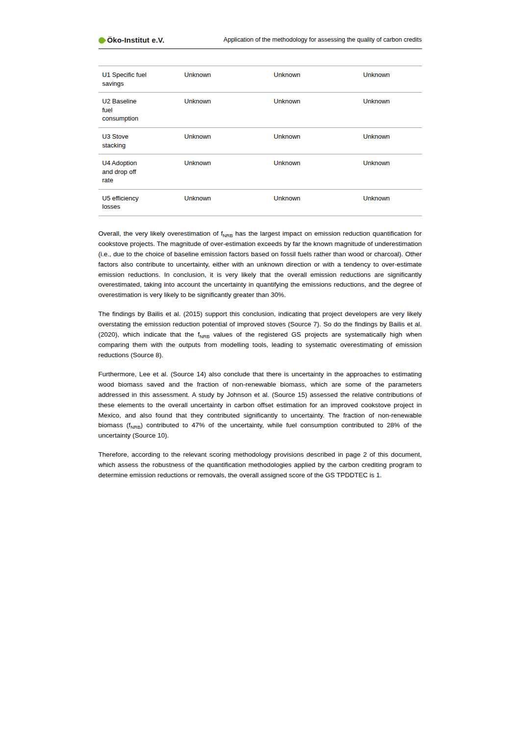Öko-Institut e.V.
Application of the methodology for assessing the quality of carbon credits
| U1 Specific fuel savings | Unknown | Unknown | Unknown |
| U2 Baseline fuel consumption | Unknown | Unknown | Unknown |
| U3 Stove stacking | Unknown | Unknown | Unknown |
| U4 Adoption and drop off rate | Unknown | Unknown | Unknown |
| U5 efficiency losses | Unknown | Unknown | Unknown |
Overall, the very likely overestimation of fNRB has the largest impact on emission reduction quantification for cookstove projects. The magnitude of over-estimation exceeds by far the known magnitude of underestimation (i.e., due to the choice of baseline emission factors based on fossil fuels rather than wood or charcoal). Other factors also contribute to uncertainty, either with an unknown direction or with a tendency to over-estimate emission reductions. In conclusion, it is very likely that the overall emission reductions are significantly overestimated, taking into account the uncertainty in quantifying the emissions reductions, and the degree of overestimation is very likely to be significantly greater than 30%.
The findings by Bailis et al. (2015) support this conclusion, indicating that project developers are very likely overstating the emission reduction potential of improved stoves (Source 7). So do the findings by Bailis et al. (2020), which indicate that the fNRB values of the registered GS projects are systematically high when comparing them with the outputs from modelling tools, leading to systematic overestimating of emission reductions (Source 8).
Furthermore, Lee et al. (Source 14) also conclude that there is uncertainty in the approaches to estimating wood biomass saved and the fraction of non-renewable biomass, which are some of the parameters addressed in this assessment. A study by Johnson et al. (Source 15) assessed the relative contributions of these elements to the overall uncertainty in carbon offset estimation for an improved cookstove project in Mexico, and also found that they contributed significantly to uncertainty. The fraction of non-renewable biomass (fNRB) contributed to 47% of the uncertainty, while fuel consumption contributed to 28% of the uncertainty (Source 10).
Therefore, according to the relevant scoring methodology provisions described in page 2 of this document, which assess the robustness of the quantification methodologies applied by the carbon crediting program to determine emission reductions or removals, the overall assigned score of the GS TPDDTEC is 1.